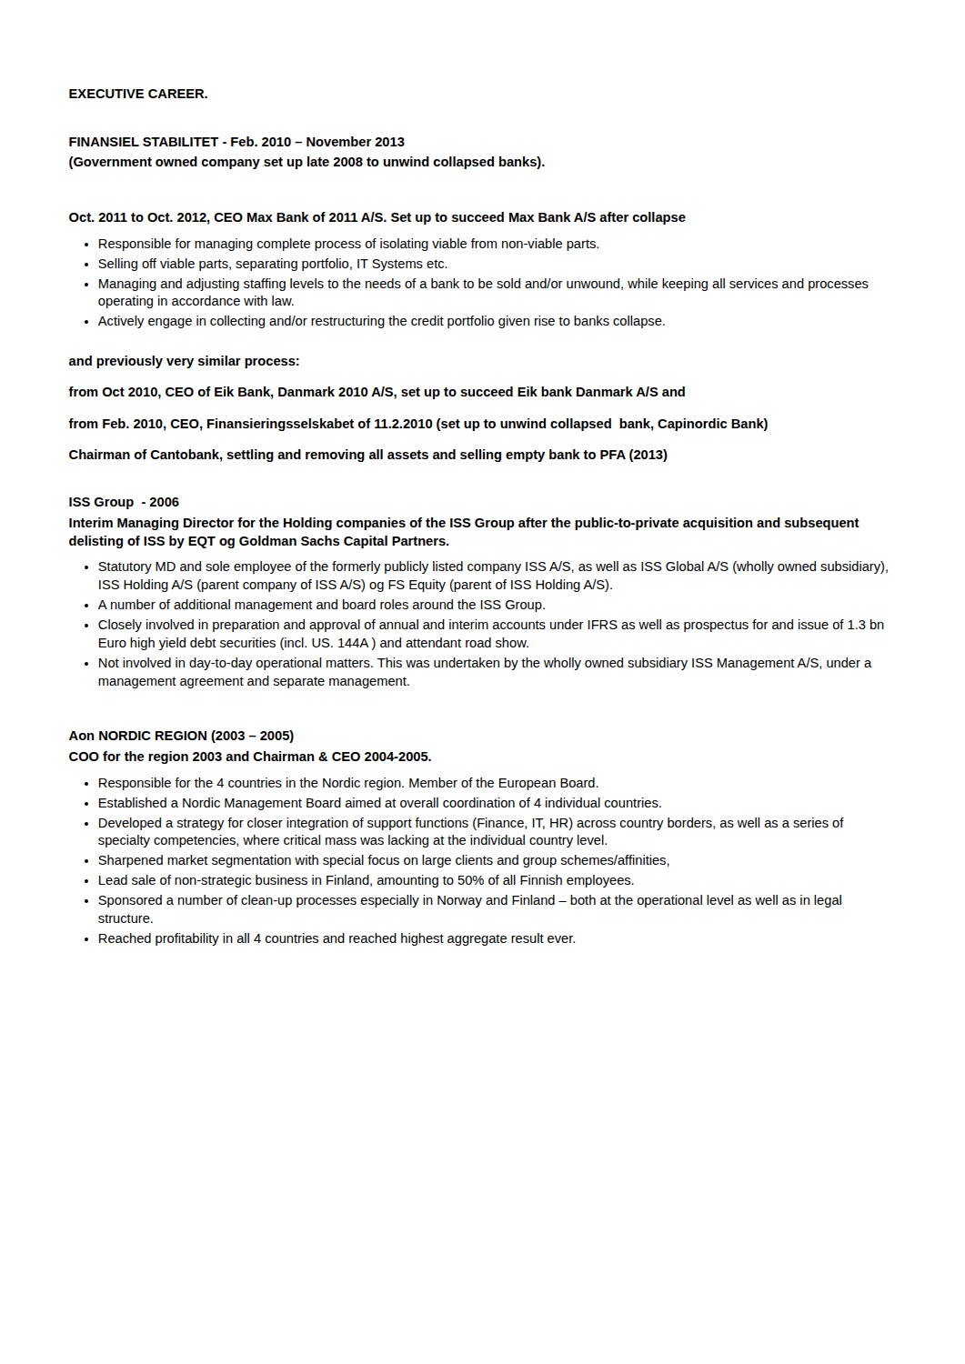EXECUTIVE CAREER.
FINANSIEL STABILITET - Feb. 2010 – November 2013
(Government owned company set up late 2008 to unwind collapsed banks).
Oct. 2011 to Oct. 2012, CEO Max Bank of 2011 A/S. Set up to succeed Max Bank A/S after collapse
Responsible for managing complete process of isolating viable from non-viable parts.
Selling off viable parts, separating portfolio, IT Systems etc.
Managing and adjusting staffing levels to the needs of a bank to be sold and/or unwound, while keeping all services and processes operating in accordance with law.
Actively engage in collecting and/or restructuring the credit portfolio given rise to banks collapse.
and previously very similar process:
from Oct 2010, CEO of Eik Bank, Danmark 2010 A/S, set up to succeed Eik bank Danmark A/S and
from Feb. 2010, CEO, Finansieringsselskabet of 11.2.2010 (set up to unwind collapsed bank, Capinordic Bank)
Chairman of Cantobank, settling and removing all assets and selling empty bank to PFA (2013)
ISS Group - 2006
Interim Managing Director for the Holding companies of the ISS Group after the public-to-private acquisition and subsequent delisting of ISS by EQT og Goldman Sachs Capital Partners.
Statutory MD and sole employee of the formerly publicly listed company ISS A/S, as well as ISS Global A/S (wholly owned subsidiary), ISS Holding A/S (parent company of ISS A/S) og FS Equity (parent of ISS Holding A/S).
A number of additional management and board roles around the ISS Group.
Closely involved in preparation and approval of annual and interim accounts under IFRS as well as prospectus for and issue of 1.3 bn Euro high yield debt securities (incl. US. 144A ) and attendant road show.
Not involved in day-to-day operational matters. This was undertaken by the wholly owned subsidiary ISS Management A/S, under a management agreement and separate management.
Aon NORDIC REGION (2003 – 2005)
COO for the region 2003 and Chairman & CEO 2004-2005.
Responsible for the 4 countries in the Nordic region. Member of the European Board.
Established a Nordic Management Board aimed at overall coordination of 4 individual countries.
Developed a strategy for closer integration of support functions (Finance, IT, HR) across country borders, as well as a series of specialty competencies, where critical mass was lacking at the individual country level.
Sharpened market segmentation with special focus on large clients and group schemes/affinities,
Lead sale of non-strategic business in Finland, amounting to 50% of all Finnish employees.
Sponsored a number of clean-up processes especially in Norway and Finland – both at the operational level as well as in legal structure.
Reached profitability in all 4 countries and reached highest aggregate result ever.